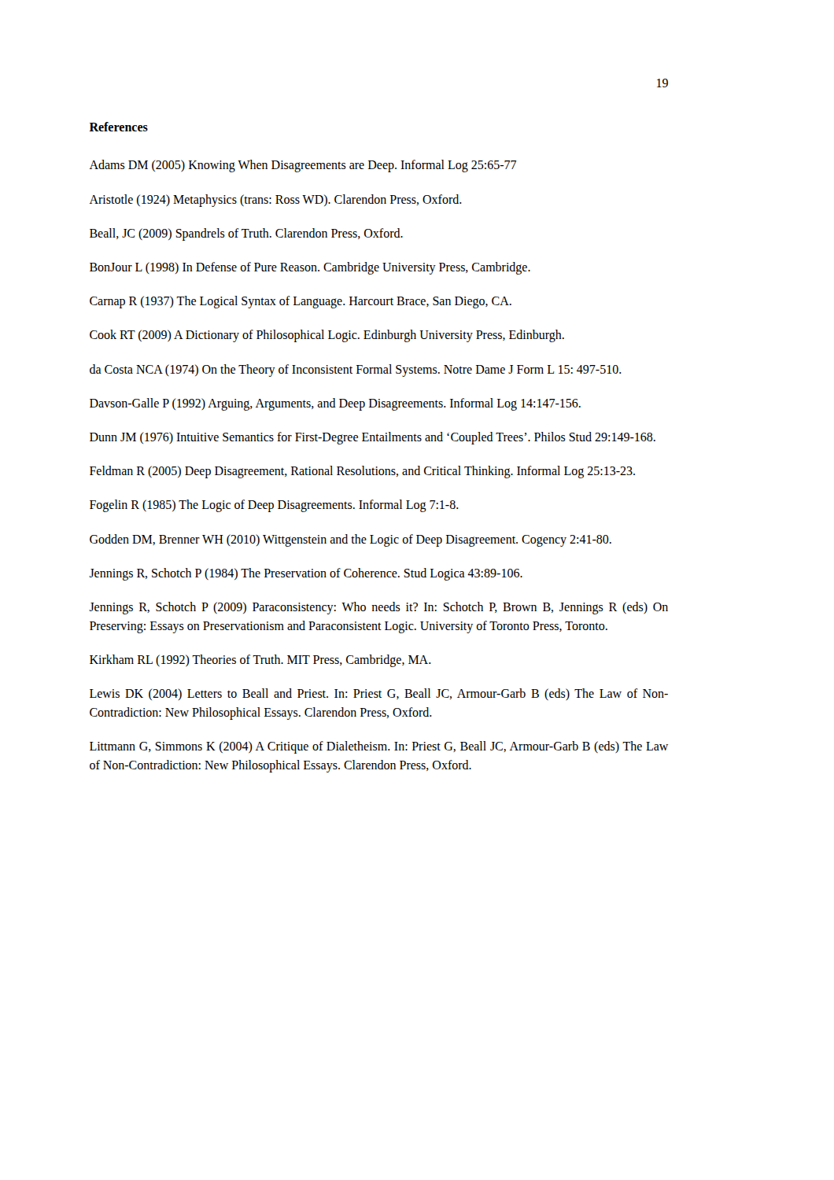19
References
Adams DM (2005) Knowing When Disagreements are Deep. Informal Log 25:65-77
Aristotle (1924) Metaphysics (trans: Ross WD). Clarendon Press, Oxford.
Beall, JC (2009) Spandrels of Truth. Clarendon Press, Oxford.
BonJour L (1998) In Defense of Pure Reason. Cambridge University Press, Cambridge.
Carnap R (1937) The Logical Syntax of Language. Harcourt Brace, San Diego, CA.
Cook RT (2009) A Dictionary of Philosophical Logic. Edinburgh University Press, Edinburgh.
da Costa NCA (1974) On the Theory of Inconsistent Formal Systems. Notre Dame J Form L 15: 497-510.
Davson-Galle P (1992) Arguing, Arguments, and Deep Disagreements. Informal Log 14:147-156.
Dunn JM (1976) Intuitive Semantics for First-Degree Entailments and ‘Coupled Trees’. Philos Stud 29:149-168.
Feldman R (2005) Deep Disagreement, Rational Resolutions, and Critical Thinking. Informal Log 25:13-23.
Fogelin R (1985) The Logic of Deep Disagreements. Informal Log 7:1-8.
Godden DM, Brenner WH (2010) Wittgenstein and the Logic of Deep Disagreement. Cogency 2:41-80.
Jennings R, Schotch P (1984) The Preservation of Coherence. Stud Logica 43:89-106.
Jennings R, Schotch P (2009) Paraconsistency: Who needs it? In: Schotch P, Brown B, Jennings R (eds) On Preserving: Essays on Preservationism and Paraconsistent Logic. University of Toronto Press, Toronto.
Kirkham RL (1992) Theories of Truth. MIT Press, Cambridge, MA.
Lewis DK (2004) Letters to Beall and Priest. In: Priest G, Beall JC, Armour-Garb B (eds) The Law of Non-Contradiction: New Philosophical Essays. Clarendon Press, Oxford.
Littmann G, Simmons K (2004) A Critique of Dialetheism. In: Priest G, Beall JC, Armour-Garb B (eds) The Law of Non-Contradiction: New Philosophical Essays. Clarendon Press, Oxford.